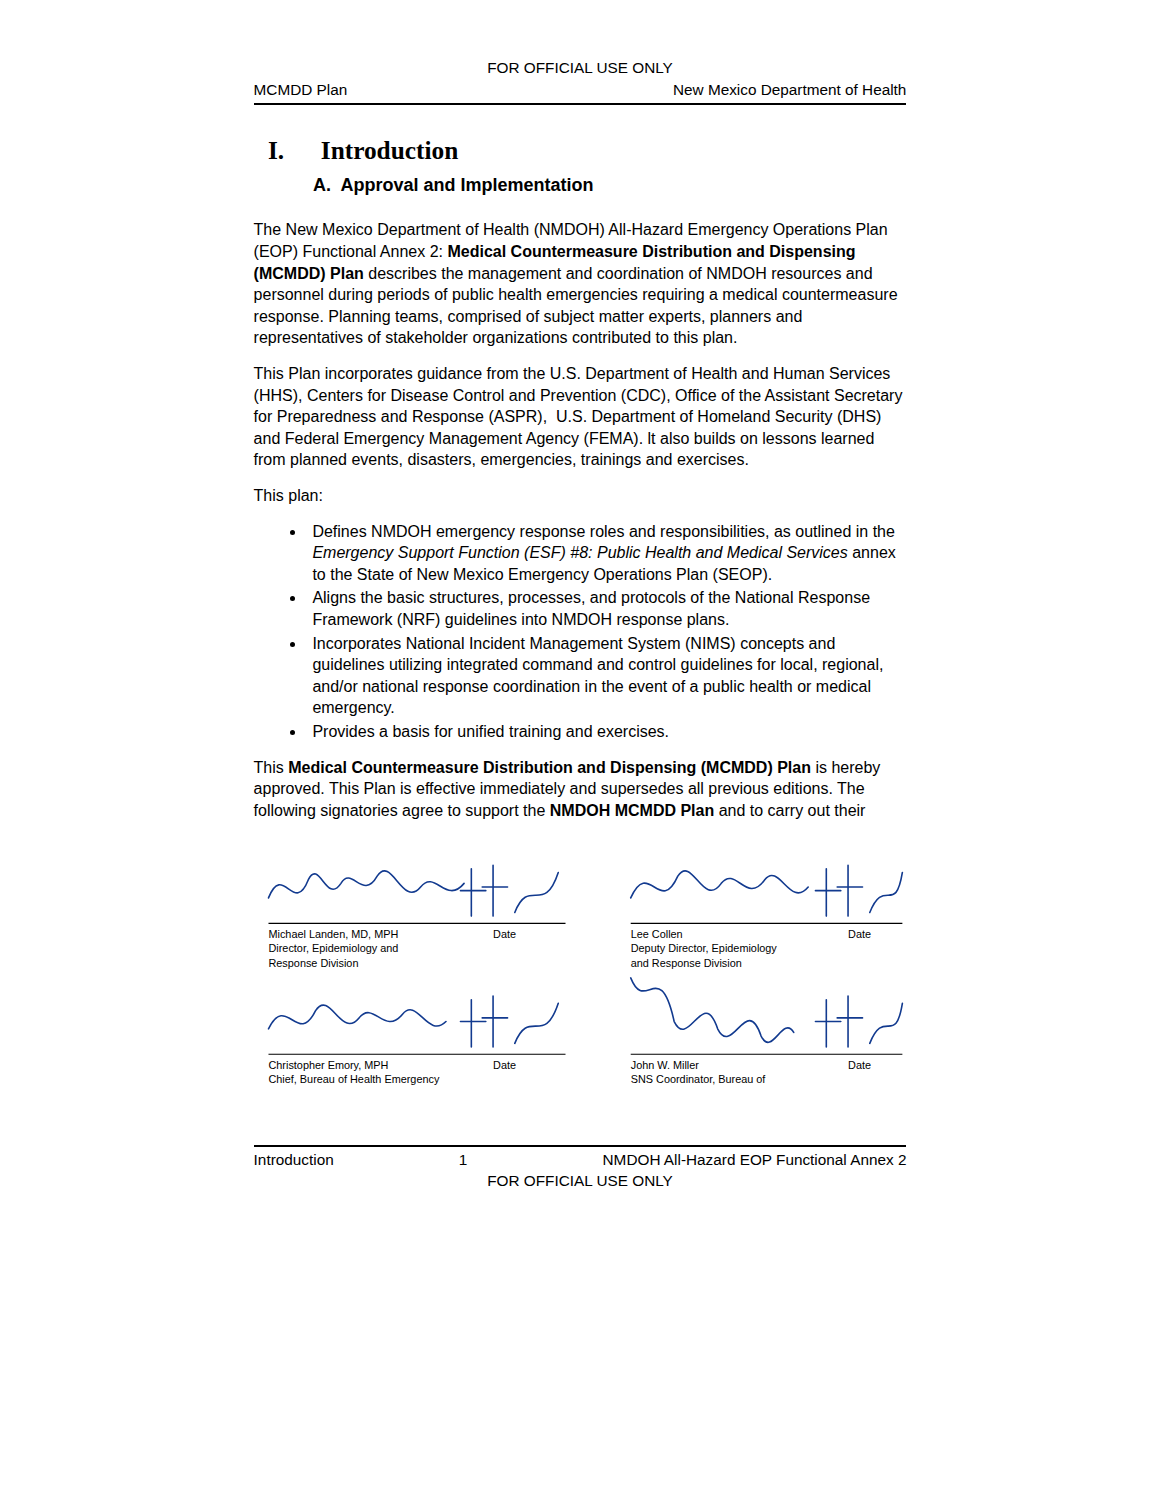FOR OFFICIAL USE ONLY
MCMDD Plan New Mexico Department of Health
I. Introduction
A. Approval and Implementation
The New Mexico Department of Health (NMDOH) All-Hazard Emergency Operations Plan (EOP) Functional Annex 2: Medical Countermeasure Distribution and Dispensing (MCMDD) Plan describes the management and coordination of NMDOH resources and personnel during periods of public health emergencies requiring a medical countermeasure response. Planning teams, comprised of subject matter experts, planners and representatives of stakeholder organizations contributed to this plan.
This Plan incorporates guidance from the U.S. Department of Health and Human Services (HHS), Centers for Disease Control and Prevention (CDC), Office of the Assistant Secretary for Preparedness and Response (ASPR), U.S. Department of Homeland Security (DHS) and Federal Emergency Management Agency (FEMA). lt also builds on lessons learned from planned events, disasters, emergencies, trainings and exercises.
This plan:
Defines NMDOH emergency response roles and responsibilities, as outlined in the Emergency Support Function (ESF) #8: Public Health and Medical Services annex to the State of New Mexico Emergency Operations Plan (SEOP).
Aligns the basic structures, processes, and protocols of the National Response Framework (NRF) guidelines into NMDOH response plans.
Incorporates National Incident Management System (NIMS) concepts and guidelines utilizing integrated command and control guidelines for local, regional, and/or national response coordination in the event of a public health or medical emergency.
Provides a basis for unified training and exercises.
This Medical Countermeasure Distribution and Dispensing (MCMDD) Plan is hereby approved. This Plan is effective immediately and supersedes all previous editions. The following signatories agree to support the NMDOH MCMDD Plan and to carry out their
Introduction 1 NMDOH All-Hazard EOP Functional Annex 2
FOR OFFICIAL USE ONLY